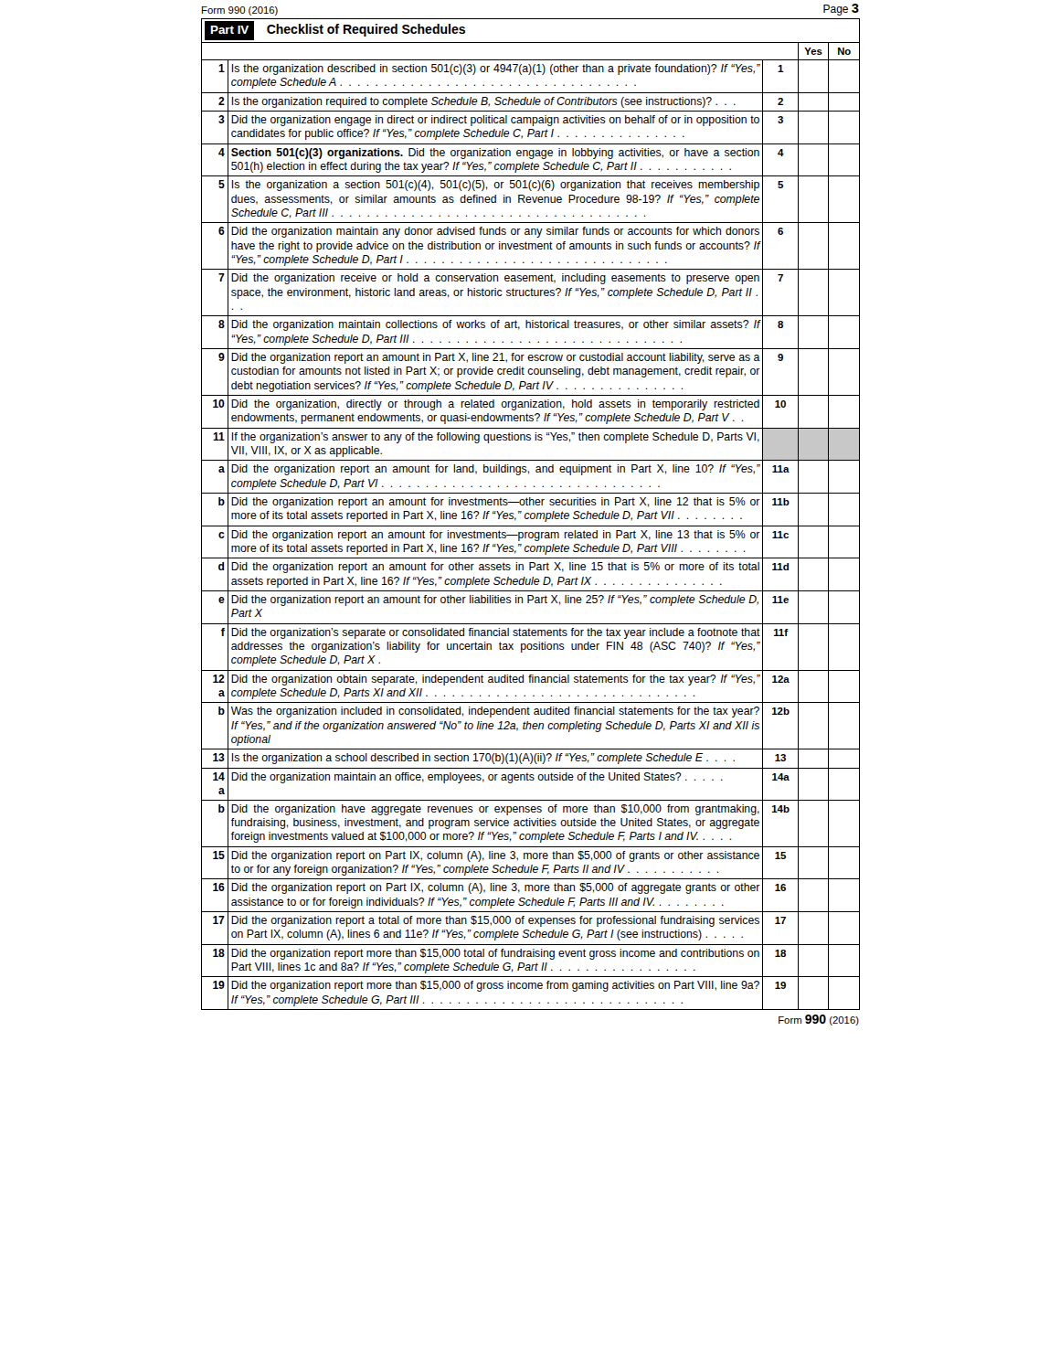Form 990 (2016)
Page 3
| Part IV Checklist of Required Schedules |
| | | | Yes | No |
| 1 | Is the organization described in section 501(c)(3) or 4947(a)(1) (other than a private foundation)? If “Yes,” complete Schedule A . . . . . . . . . . . . . . . . . . . . . . . . . . . . . . . . . . | 1 | | |
| 2 | Is the organization required to complete Schedule B, Schedule of Contributors (see instructions)? . . . | 2 | | |
| 3 | Did the organization engage in direct or indirect political campaign activities on behalf of or in opposition to candidates for public office? If “Yes,” complete Schedule C, Part I . . . . . . . . . . . . . . . | 3 | | |
| 4 | Section 501(c)(3) organizations. Did the organization engage in lobbying activities, or have a section 501(h) election in effect during the tax year? If “Yes,” complete Schedule C, Part II . . . . . . . . . . . | 4 | | |
| 5 | Is the organization a section 501(c)(4), 501(c)(5), or 501(c)(6) organization that receives membership dues, assessments, or similar amounts as defined in Revenue Procedure 98-19? If “Yes,” complete Schedule C, Part III . . . . . . . . . . . . . . . . . . . . . . . . . . . . . . . . . . . . | 5 | | |
| 6 | Did the organization maintain any donor advised funds or any similar funds or accounts for which donors have the right to provide advice on the distribution or investment of amounts in such funds or accounts? If “Yes,” complete Schedule D, Part I . . . . . . . . . . . . . . . . . . . . . . . . . . . . . . | 6 | | |
| 7 | Did the organization receive or hold a conservation easement, including easements to preserve open space, the environment, historic land areas, or historic structures? If “Yes,” complete Schedule D, Part II . . . | 7 | | |
| 8 | Did the organization maintain collections of works of art, historical treasures, or other similar assets? If “Yes,” complete Schedule D, Part III . . . . . . . . . . . . . . . . . . . . . . . . . . . . . . . | 8 | | |
| 9 | Did the organization report an amount in Part X, line 21, for escrow or custodial account liability, serve as a custodian for amounts not listed in Part X; or provide credit counseling, debt management, credit repair, or debt negotiation services? If “Yes,” complete Schedule D, Part IV . . . . . . . . . . . . . . . | 9 | | |
| 10 | Did the organization, directly or through a related organization, hold assets in temporarily restricted endowments, permanent endowments, or quasi-endowments? If “Yes,” complete Schedule D, Part V . . | 10 | | |
| 11 | If the organization’s answer to any of the following questions is “Yes,” then complete Schedule D, Parts VI, VII, VIII, IX, or X as applicable. | | | |
| a | Did the organization report an amount for land, buildings, and equipment in Part X, line 10? If “Yes,” complete Schedule D, Part VI . . . . . . . . . . . . . . . . . . . . . . . . . . . . . . . . | 11a | | |
| b | Did the organization report an amount for investments—other securities in Part X, line 12 that is 5% or more of its total assets reported in Part X, line 16? If “Yes,” complete Schedule D, Part VII . . . . . . . . | 11b | | |
| c | Did the organization report an amount for investments—program related in Part X, line 13 that is 5% or more of its total assets reported in Part X, line 16? If “Yes,” complete Schedule D, Part VIII . . . . . . . . | 11c | | |
| d | Did the organization report an amount for other assets in Part X, line 15 that is 5% or more of its total assets reported in Part X, line 16? If “Yes,” complete Schedule D, Part IX . . . . . . . . . . . . . . . | 11d | | |
| e | Did the organization report an amount for other liabilities in Part X, line 25? If “Yes,” complete Schedule D, Part X | 11e | | |
| f | Did the organization’s separate or consolidated financial statements for the tax year include a footnote that addresses the organization’s liability for uncertain tax positions under FIN 48 (ASC 740)? If “Yes,” complete Schedule D, Part X . | 11f | | |
| 12 a | Did the organization obtain separate, independent audited financial statements for the tax year? If “Yes,” complete Schedule D, Parts XI and XII . . . . . . . . . . . . . . . . . . . . . . . . . . . . . . . | 12a | | |
| b | Was the organization included in consolidated, independent audited financial statements for the tax year? If “Yes,” and if the organization answered “No” to line 12a, then completing Schedule D, Parts XI and XII is optional | 12b | | |
| 13 | Is the organization a school described in section 170(b)(1)(A)(ii)? If “Yes,” complete Schedule E . . . . | 13 | | |
| 14 a | Did the organization maintain an office, employees, or agents outside of the United States? . . . . . | 14a | | |
| b | Did the organization have aggregate revenues or expenses of more than $10,000 from grantmaking, fundraising, business, investment, and program service activities outside the United States, or aggregate foreign investments valued at $100,000 or more? If “Yes,” complete Schedule F, Parts I and IV. . . . . | 14b | | |
| 15 | Did the organization report on Part IX, column (A), line 3, more than $5,000 of grants or other assistance to or for any foreign organization? If “Yes,” complete Schedule F, Parts II and IV . . . . . . . . . . . | 15 | | |
| 16 | Did the organization report on Part IX, column (A), line 3, more than $5,000 of aggregate grants or other assistance to or for foreign individuals? If “Yes,” complete Schedule F, Parts III and IV. . . . . . . . . | 16 | | |
| 17 | Did the organization report a total of more than $15,000 of expenses for professional fundraising services on Part IX, column (A), lines 6 and 11e? If “Yes,” complete Schedule G, Part I (see instructions) . . . . . | 17 | | |
| 18 | Did the organization report more than $15,000 total of fundraising event gross income and contributions on Part VIII, lines 1c and 8a? If “Yes,” complete Schedule G, Part II . . . . . . . . . . . . . . . . . | 18 | | |
| 19 | Did the organization report more than $15,000 of gross income from gaming activities on Part VIII, line 9a? If “Yes,” complete Schedule G, Part III . . . . . . . . . . . . . . . . . . . . . . . . . . . . . . | 19 | | |
Form 990 (2016)